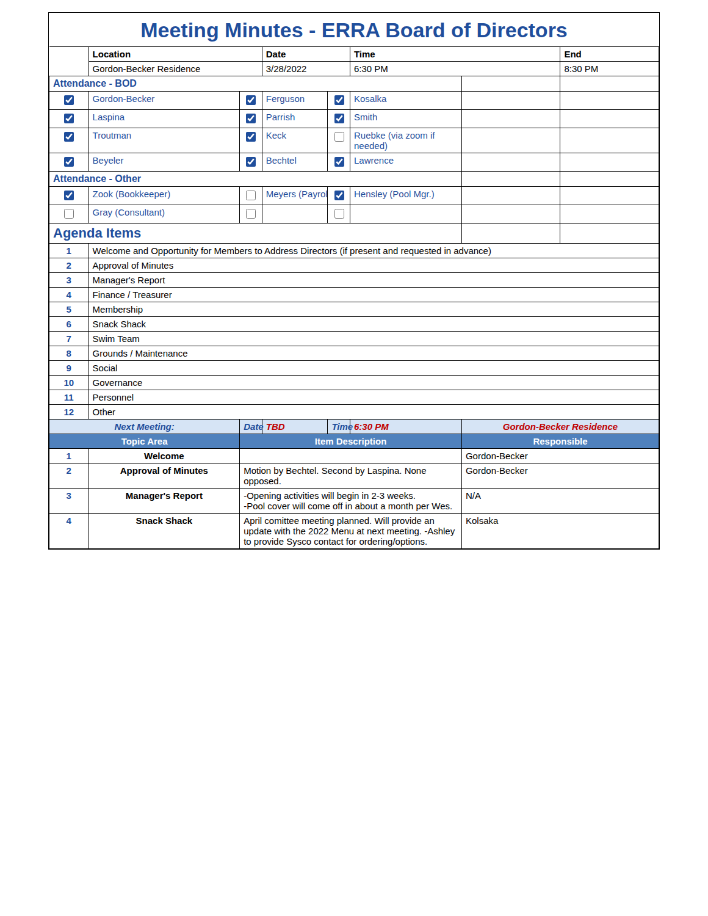| Meeting Minutes - ERRA Board of Directors |
| | Location | Date | Time | End |
| | Gordon-Becker Residence | 3/28/2022 | 6:30 PM | 8:30 PM |
| Attendance - BOD | | |
| | Gordon-Becker | | Ferguson | | Kosalka | | |
| | Laspina | | Parrish | | Smith | | |
| | Troutman | | Keck | | Ruebke (via zoom if needed) | | |
| | Beyeler | | Bechtel | | Lawrence | | |
| Attendance - Other | | |
| | Zook (Bookkeeper) | | Meyers (Payroll) | | Hensley (Pool Mgr.) | | |
| | Gray (Consultant) | | | | | | |
| Agenda Items | | |
| 1 | Welcome and Opportunity for Members to Address Directors (if present and requested in advance) |
| 2 | Approval of Minutes |
| 3 | Manager's Report |
| 4 | Finance / Treasurer |
| 5 | Membership |
| 6 | Snack Shack |
| 7 | Swim Team |
| 8 | Grounds / Maintenance |
| 9 | Social |
| 10 | Governance |
| 11 | Personnel |
| 12 | Other |
| Next Meeting: | Date | TBD | Time | 6:30 PM | Gordon-Becker Residence |
| Topic Area | Item Description | Responsible |
| 1 | Welcome | | Gordon-Becker |
| 2 | Approval of Minutes | Motion by Bechtel. Second by Laspina. None opposed. | Gordon-Becker |
| 3 | Manager's Report | -Opening activities will begin in 2-3 weeks. -Pool cover will come off in about a month per Wes. | N/A |
| 4 | Snack Shack | April comittee meeting planned. Will provide an update with the 2022 Menu at next meeting. -Ashley to provide Sysco contact for ordering/options. | Kolsaka |